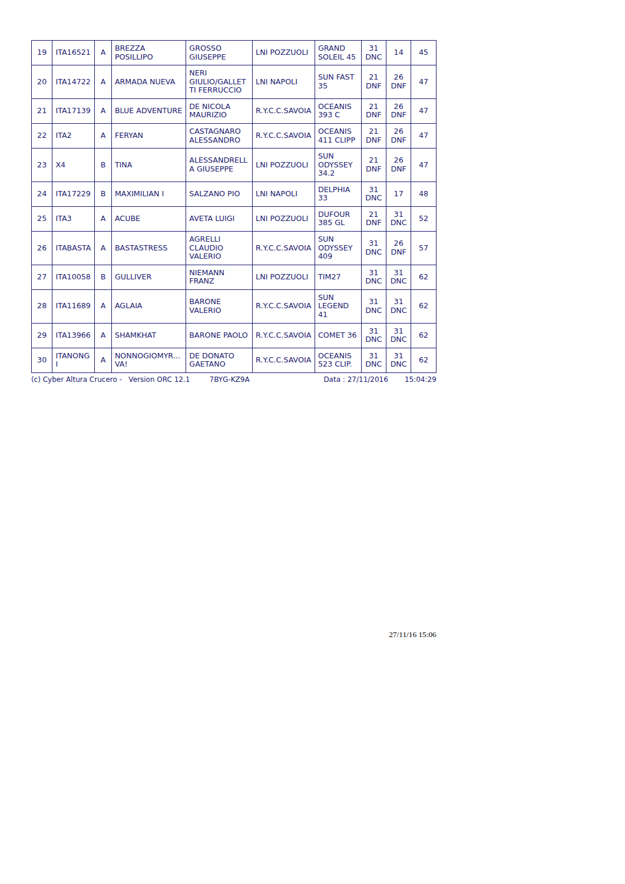| 19 | ITA16521 | A | BREZZA POSILLIPO | GROSSO GIUSEPPE | LNI POZZUOLI | GRAND SOLEIL 45 | 31 DNC | 14 | 45 |
| 20 | ITA14722 | A | ARMADA NUEVA | NERI GIULIO/GALLETTI FERRUCCIO | LNI NAPOLI | SUN FAST 35 | 21 DNF | 26 DNF | 47 |
| 21 | ITA17139 | A | BLUE ADVENTURE | DE NICOLA MAURIZIO | R.Y.C.C.SAVOIA | OCEANIS 393 C | 21 DNF | 26 DNF | 47 |
| 22 | ITA2 | A | FERYAN | CASTAGNARO ALESSANDRO | R.Y.C.C.SAVOIA | OCEANIS 411 CLIPP | 21 DNF | 26 DNF | 47 |
| 23 | X4 | B | TINA | ALESSANDRELLA GIUSEPPE | LNI POZZUOLI | SUN ODYSSEY 34.2 | 21 DNF | 26 DNF | 47 |
| 24 | ITA17229 | B | MAXIMILIAN I | SALZANO PIO | LNI NAPOLI | DELPHIA 33 | 31 DNC | 17 | 48 |
| 25 | ITA3 | A | ACUBE | AVETA LUIGI | LNI POZZUOLI | DUFOUR 385 GL | 21 DNF | 31 DNC | 52 |
| 26 | ITABASTA | A | BASTASTRESS | AGRELLI CLAUDIO VALERIO | R.Y.C.C.SAVOIA | SUN ODYSSEY 409 | 31 DNC | 26 DNF | 57 |
| 27 | ITA10058 | B | GULLIVER | NIEMANN FRANZ | LNI POZZUOLI | TIM27 | 31 DNC | 31 DNC | 62 |
| 28 | ITA11689 | A | AGLAIA | BARONE VALERIO | R.Y.C.C.SAVOIA | SUN LEGEND 41 | 31 DNC | 31 DNC | 62 |
| 29 | ITA13966 | A | SHAMKHAT | BARONE PAOLO | R.Y.C.C.SAVOIA | COMET 36 | 31 DNC | 31 DNC | 62 |
| 30 | ITANONGI | A | NONNOGIOMYR...VA! | DE DONATO GAETANO | R.Y.C.C.SAVOIA | OCEANIS 523 CLIP. | 31 DNC | 31 DNC | 62 |
(c) Cyber Altura Crucero - Version ORC 12.1 7BYG-KZ9A Data : 27/11/201615:04:29
27/11/16 15:06